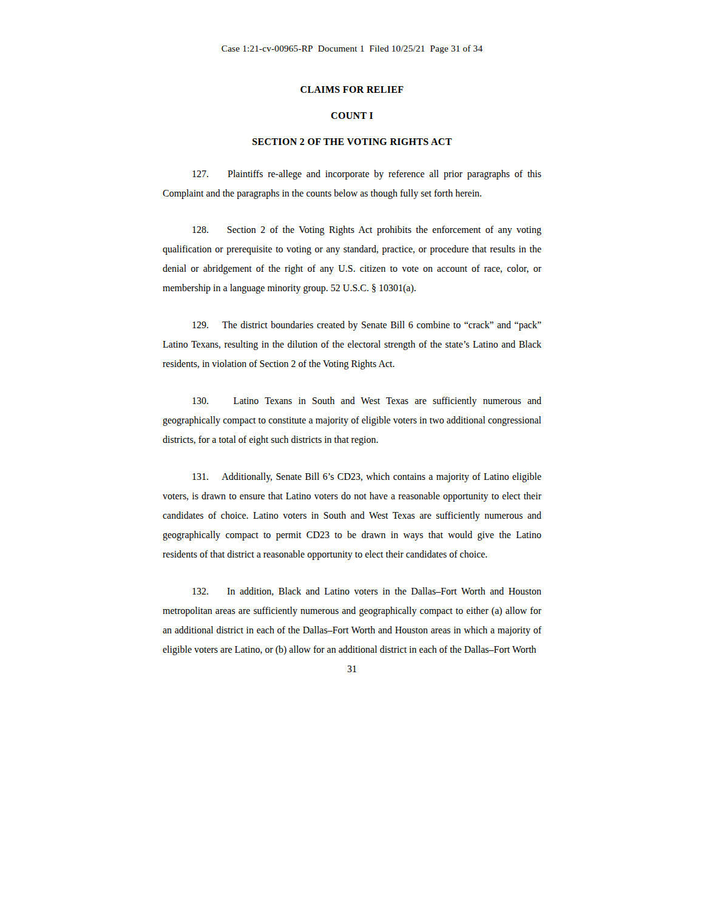Case 1:21-cv-00965-RP Document 1 Filed 10/25/21 Page 31 of 34
CLAIMS FOR RELIEF
COUNT I
SECTION 2 OF THE VOTING RIGHTS ACT
127. Plaintiffs re-allege and incorporate by reference all prior paragraphs of this Complaint and the paragraphs in the counts below as though fully set forth herein.
128. Section 2 of the Voting Rights Act prohibits the enforcement of any voting qualification or prerequisite to voting or any standard, practice, or procedure that results in the denial or abridgement of the right of any U.S. citizen to vote on account of race, color, or membership in a language minority group. 52 U.S.C. § 10301(a).
129. The district boundaries created by Senate Bill 6 combine to “crack” and “pack” Latino Texans, resulting in the dilution of the electoral strength of the state’s Latino and Black residents, in violation of Section 2 of the Voting Rights Act.
130. Latino Texans in South and West Texas are sufficiently numerous and geographically compact to constitute a majority of eligible voters in two additional congressional districts, for a total of eight such districts in that region.
131. Additionally, Senate Bill 6’s CD23, which contains a majority of Latino eligible voters, is drawn to ensure that Latino voters do not have a reasonable opportunity to elect their candidates of choice. Latino voters in South and West Texas are sufficiently numerous and geographically compact to permit CD23 to be drawn in ways that would give the Latino residents of that district a reasonable opportunity to elect their candidates of choice.
132. In addition, Black and Latino voters in the Dallas–Fort Worth and Houston metropolitan areas are sufficiently numerous and geographically compact to either (a) allow for an additional district in each of the Dallas–Fort Worth and Houston areas in which a majority of eligible voters are Latino, or (b) allow for an additional district in each of the Dallas–Fort Worth
31